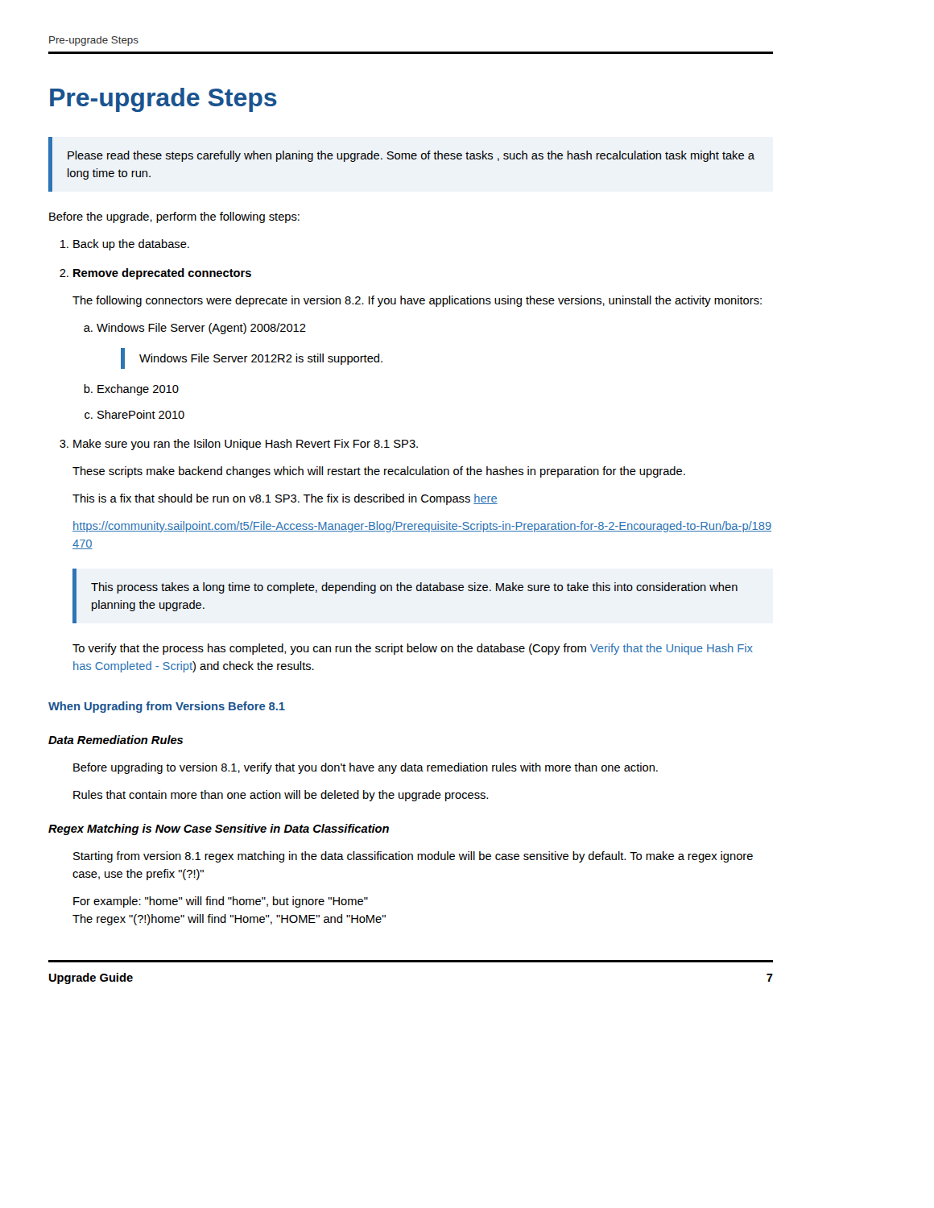Pre-upgrade Steps
Pre-upgrade Steps
Please read these steps carefully when planing the upgrade. Some of these tasks , such as the hash recalculation task might take a long time to run.
Before the upgrade, perform the following steps:
Back up the database.
Remove deprecated connectors
The following connectors were deprecate in version 8.2. If you have applications using these versions, uninstall the activity monitors:
Windows File Server (Agent) 2008/2012
Windows File Server 2012R2 is still supported.
Exchange 2010
SharePoint 2010
Make sure you ran the Isilon Unique Hash Revert Fix For 8.1 SP3.
These scripts make backend changes which will restart the recalculation of the hashes in preparation for the upgrade.
This is a fix that should be run on v8.1 SP3. The fix is described in Compass here
https://community.sailpoint.com/t5/File-Access-Manager-Blog/Prerequisite-Scripts-in-Preparation-for-8-2-Encouraged-to-Run/ba-p/189470
This process takes a long time to complete, depending on the database size. Make sure to take this into consideration when planning the upgrade.
To verify that the process has completed, you can run the script below on the database (Copy from Verify that the Unique Hash Fix has Completed - Script) and check the results.
When Upgrading from Versions Before 8.1
Data Remediation Rules
Before upgrading to version 8.1, verify that you don't have any data remediation rules with more than one action.
Rules that contain more than one action will be deleted by the upgrade process.
Regex Matching is Now Case Sensitive in Data Classification
Starting from version 8.1 regex matching in the data classification module will be case sensitive by default. To make a regex ignore case, use the prefix "(?!)"
For example: "home" will find "home", but ignore "Home"
The regex "(?!)home" will find "Home", "HOME" and "HoMe"
Upgrade Guide 7